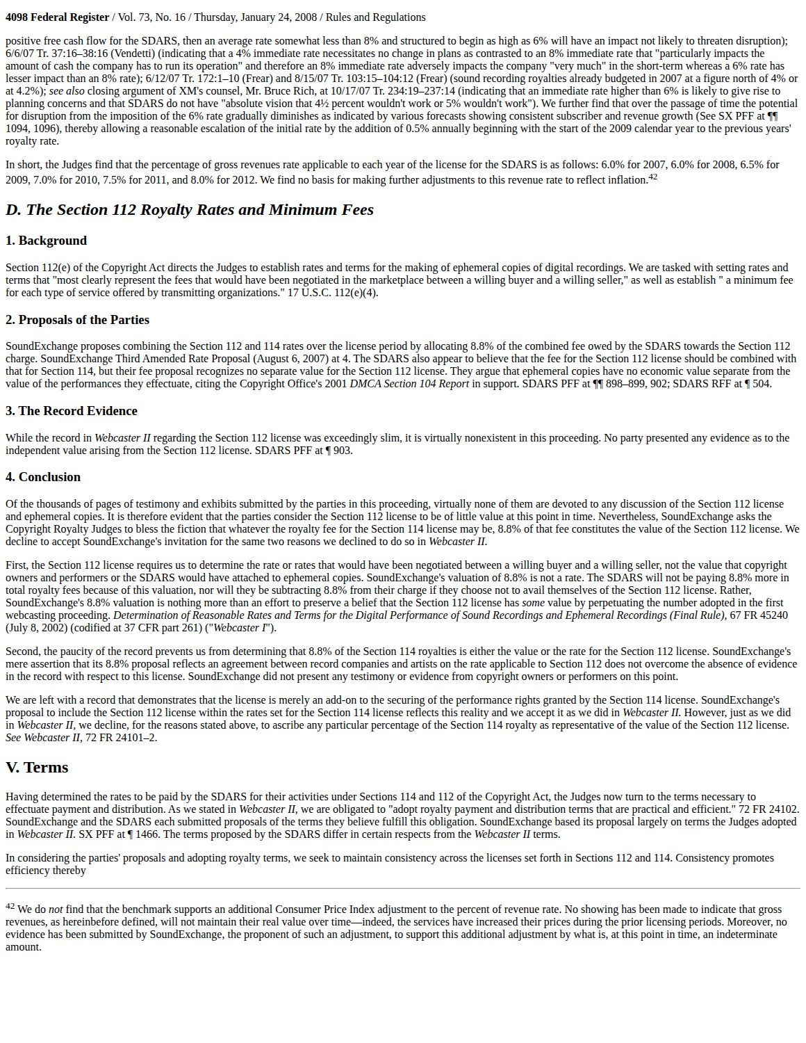4098 Federal Register / Vol. 73, No. 16 / Thursday, January 24, 2008 / Rules and Regulations
positive free cash flow for the SDARS, then an average rate somewhat less than 8% and structured to begin as high as 6% will have an impact not likely to threaten disruption); 6/6/07 Tr. 37:16–38:16 (Vendetti) (indicating that a 4% immediate rate necessitates no change in plans as contrasted to an 8% immediate rate that "particularly impacts the amount of cash the company has to run its operation" and therefore an 8% immediate rate adversely impacts the company "very much" in the short-term whereas a 6% rate has lesser impact than an 8% rate); 6/12/07 Tr. 172:1–10 (Frear) and 8/15/07 Tr. 103:15–104:12 (Frear) (sound recording royalties already budgeted in 2007 at a figure north of 4% or at 4.2%); see also closing argument of XM's counsel, Mr. Bruce Rich, at 10/17/07 Tr. 234:19–237:14 (indicating that an immediate rate higher than 6% is likely to give rise to planning concerns and that SDARS do not have "absolute vision that 4½ percent wouldn't work or 5% wouldn't work"). We further find that over the passage of time the potential for disruption from the imposition of the 6% rate gradually diminishes as indicated by various forecasts showing consistent subscriber and revenue growth (See SX PFF at ¶¶ 1094, 1096), thereby allowing a reasonable escalation of the initial rate by the addition of 0.5% annually beginning with the start of the 2009 calendar year to the previous years' royalty rate.
In short, the Judges find that the percentage of gross revenues rate applicable to each year of the license for the SDARS is as follows: 6.0% for 2007, 6.0% for 2008, 6.5% for 2009, 7.0% for 2010, 7.5% for 2011, and 8.0% for 2012. We find no basis for making further adjustments to this revenue rate to reflect inflation.42
D. The Section 112 Royalty Rates and Minimum Fees
1. Background
Section 112(e) of the Copyright Act directs the Judges to establish rates and terms for the making of ephemeral copies of digital recordings. We are tasked with setting rates and terms that "most clearly represent the fees that would have been negotiated in the marketplace between a willing buyer and a willing seller," as well as establish " a minimum fee for each type of service offered by transmitting organizations." 17 U.S.C. 112(e)(4).
2. Proposals of the Parties
SoundExchange proposes combining the Section 112 and 114 rates over the license period by allocating 8.8% of the combined fee owed by the SDARS towards the Section 112 charge. SoundExchange Third Amended Rate Proposal (August 6, 2007) at 4. The SDARS also appear to believe that the fee for the Section 112 license should be combined with that for Section 114, but their fee proposal recognizes no separate value for the Section 112 license. They argue that ephemeral copies have no economic value separate from the value of the performances they effectuate, citing the Copyright Office's 2001 DMCA Section 104 Report in support. SDARS PFF at ¶¶ 898–899, 902; SDARS RFF at ¶ 504.
3. The Record Evidence
While the record in Webcaster II regarding the Section 112 license was exceedingly slim, it is virtually nonexistent in this proceeding. No party presented any evidence as to the independent value arising from the Section 112 license. SDARS PFF at ¶ 903.
4. Conclusion
Of the thousands of pages of testimony and exhibits submitted by the parties in this proceeding, virtually none of them are devoted to any discussion of the Section 112 license and ephemeral copies. It is therefore evident that the parties consider the Section 112 license to be of little value at this point in time. Nevertheless, SoundExchange asks the Copyright Royalty Judges to bless the fiction that whatever the royalty fee for the Section 114 license may be, 8.8% of that fee constitutes the value of the Section 112 license. We decline to accept SoundExchange's invitation for the same two reasons we declined to do so in Webcaster II.
First, the Section 112 license requires us to determine the rate or rates that would have been negotiated between a willing buyer and a willing seller, not the value that copyright owners and performers or the SDARS would have attached to ephemeral copies. SoundExchange's valuation of 8.8% is not a rate. The SDARS will not be paying 8.8% more in total royalty fees because of this valuation, nor will they be subtracting 8.8% from their charge if they choose not to avail themselves of the Section 112 license. Rather, SoundExchange's 8.8% valuation is nothing more than an effort to preserve a belief that the Section 112 license has some value by perpetuating the number adopted in the first webcasting proceeding. Determination of Reasonable Rates and Terms for the Digital Performance of Sound Recordings and Ephemeral Recordings (Final Rule), 67 FR 45240 (July 8, 2002) (codified at 37 CFR part 261) ("Webcaster I").
Second, the paucity of the record prevents us from determining that 8.8% of the Section 114 royalties is either the value or the rate for the Section 112 license. SoundExchange's mere assertion that its 8.8% proposal reflects an agreement between record companies and artists on the rate applicable to Section 112 does not overcome the absence of evidence in the record with respect to this license. SoundExchange did not present any testimony or evidence from copyright owners or performers on this point.
We are left with a record that demonstrates that the license is merely an add-on to the securing of the performance rights granted by the Section 114 license. SoundExchange's proposal to include the Section 112 license within the rates set for the Section 114 license reflects this reality and we accept it as we did in Webcaster II. However, just as we did in Webcaster II, we decline, for the reasons stated above, to ascribe any particular percentage of the Section 114 royalty as representative of the value of the Section 112 license. See Webcaster II, 72 FR 24101–2.
V. Terms
Having determined the rates to be paid by the SDARS for their activities under Sections 114 and 112 of the Copyright Act, the Judges now turn to the terms necessary to effectuate payment and distribution. As we stated in Webcaster II, we are obligated to "adopt royalty payment and distribution terms that are practical and efficient." 72 FR 24102. SoundExchange and the SDARS each submitted proposals of the terms they believe fulfill this obligation. SoundExchange based its proposal largely on terms the Judges adopted in Webcaster II. SX PFF at ¶ 1466. The terms proposed by the SDARS differ in certain respects from the Webcaster II terms.
In considering the parties' proposals and adopting royalty terms, we seek to maintain consistency across the licenses set forth in Sections 112 and 114. Consistency promotes efficiency thereby
42 We do not find that the benchmark supports an additional Consumer Price Index adjustment to the percent of revenue rate. No showing has been made to indicate that gross revenues, as hereinbefore defined, will not maintain their real value over time—indeed, the services have increased their prices during the prior licensing periods. Moreover, no evidence has been submitted by SoundExchange, the proponent of such an adjustment, to support this additional adjustment by what is, at this point in time, an indeterminate amount.